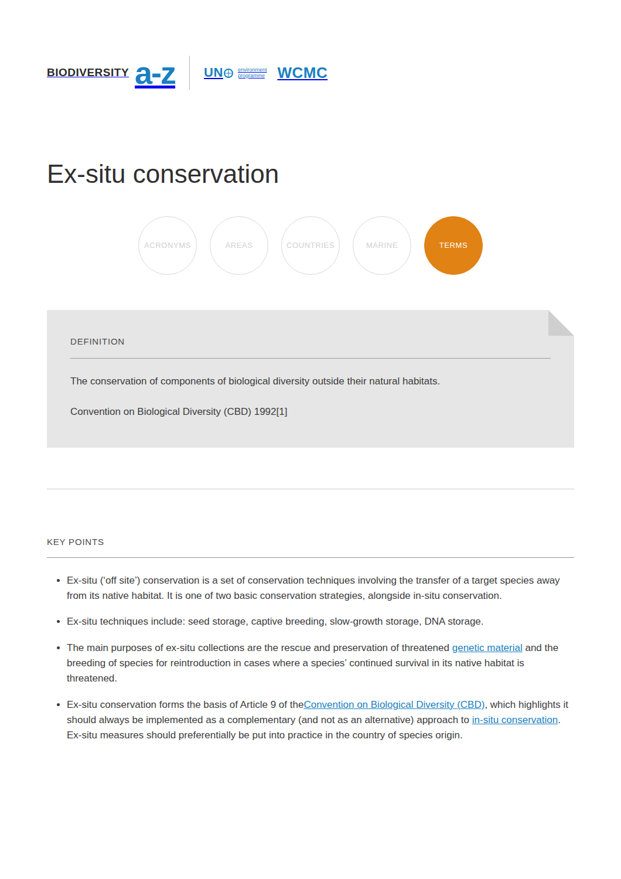Biodiversity a-z UN environment
programme WCMC
Ex-situ conservation
Acronyms Areas Countries Marine Terms
Definition
The conservation of components of biological diversity outside their natural habitats.
Convention on Biological Diversity (CBD) 1992[1]
Key points
Ex-situ (‘off site’) conservation is a set of conservation techniques involving the transfer of a target species away from its native habitat. It is one of two basic conservation strategies, alongside in-situ conservation.
Ex-situ techniques include: seed storage, captive breeding, slow-growth storage, DNA storage.
The main purposes of ex-situ collections are the rescue and preservation of threatened genetic material and the breeding of species for reintroduction in cases where a species’ continued survival in its native habitat is threatened.
Ex-situ conservation forms the basis of Article 9 of theConvention on Biological Diversity (CBD), which highlights it should always be implemented as a complementary (and not as an alternative) approach to in-situ conservation. Ex-situ measures should preferentially be put into practice in the country of species origin.